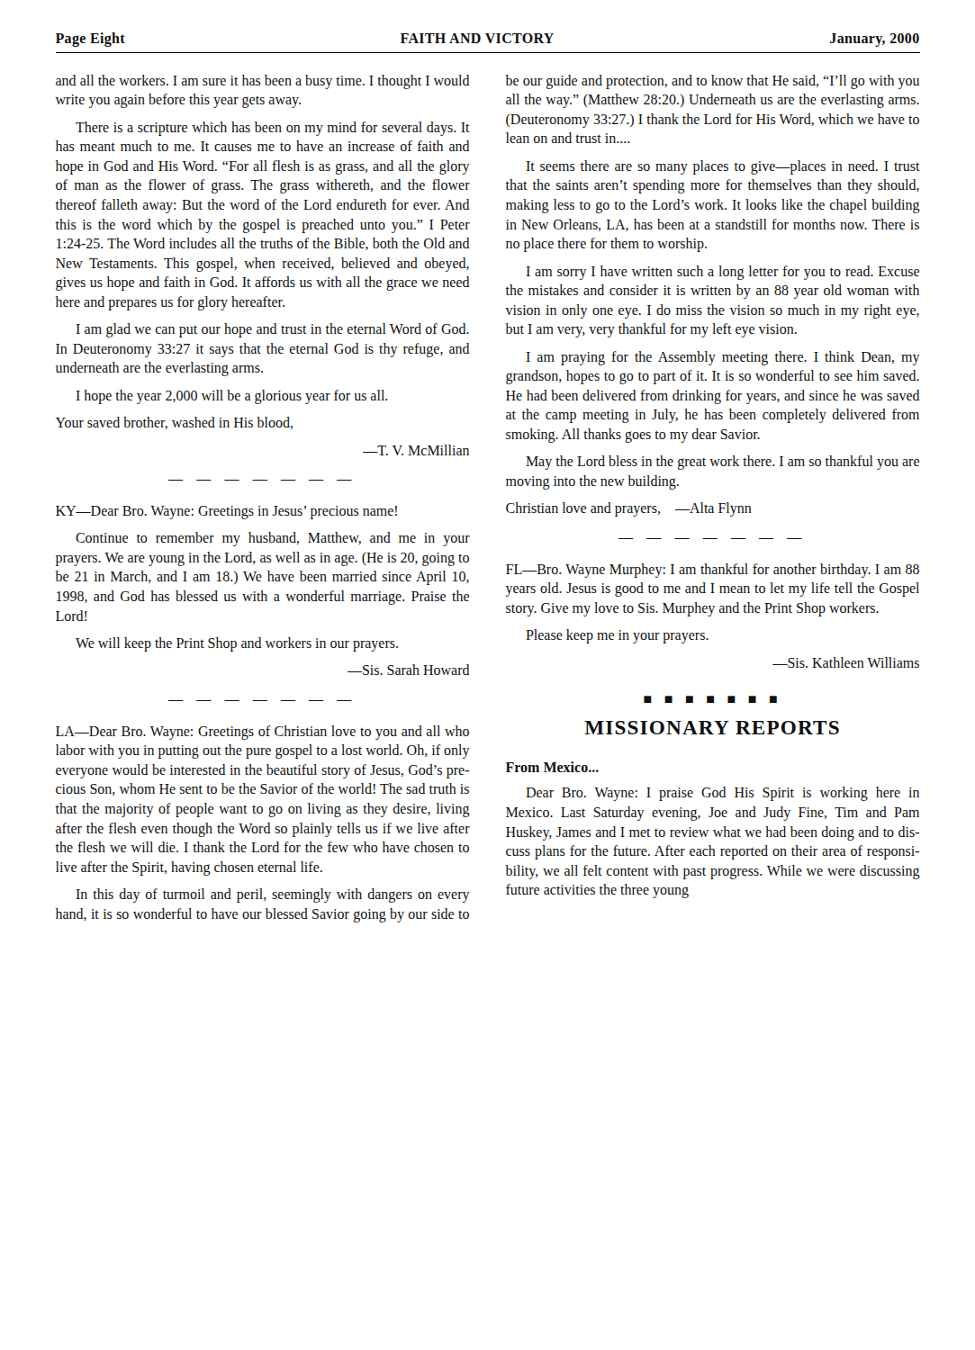Page Eight Faith and Victory January, 2000
and all the workers. I am sure it has been a busy time. I thought I would write you again before this year gets away.
There is a scripture which has been on my mind for several days. It has meant much to me. It causes me to have an increase of faith and hope in God and His Word. “For all flesh is as grass, and all the glory of man as the flower of grass. The grass withereth, and the flower thereof falleth away: But the word of the Lord endureth for ever. And this is the word which by the gospel is preached unto you.” I Peter 1:24-25. The Word includes all the truths of the Bible, both the Old and New Testaments. This gospel, when received, believed and obeyed, gives us hope and faith in God. It affords us with all the grace we need here and prepares us for glory hereafter.
I am glad we can put our hope and trust in the eternal Word of God. In Deuteronomy 33:27 it says that the eternal God is thy refuge, and underneath are the everlasting arms.
I hope the year 2,000 will be a glorious year for us all.
Your saved brother, washed in His blood,
—T. V. McMillian
— — — — — — —
KY—Dear Bro. Wayne: Greetings in Jesus’ precious name!
Continue to remember my husband, Matthew, and me in your prayers. We are young in the Lord, as well as in age. (He is 20, going to be 21 in March, and I am 18.) We have been married since April 10, 1998, and God has blessed us with a wonderful marriage. Praise the Lord!
We will keep the Print Shop and workers in our prayers.
—Sis. Sarah Howard
— — — — — — —
LA—Dear Bro. Wayne: Greetings of Christian love to you and all who labor with you in putting out the pure gospel to a lost world. Oh, if only everyone would be interested in the beautiful story of Jesus, God’s precious Son, whom He sent to be the Savior of the world! The sad truth is that the majority of people want to go on living as they desire, living after the flesh even though the Word so plainly tells us if we live after the flesh we will die. I thank the Lord for the few who have chosen to live after the Spirit, having chosen eternal life.
In this day of turmoil and peril, seemingly with dangers on every hand, it is so wonderful to have our blessed Savior going by our side to be our guide and protection, and to know that He said, “I’ll go with you all the way.” (Matthew 28:20.) Underneath us are the everlasting arms. (Deuteronomy 33:27.) I thank the Lord for His Word, which we have to lean on and trust in....
It seems there are so many places to give—places in need. I trust that the saints aren’t spending more for themselves than they should, making less to go to the Lord’s work. It looks like the chapel building in New Orleans, LA, has been at a standstill for months now. There is no place there for them to worship.
I am sorry I have written such a long letter for you to read. Excuse the mistakes and consider it is written by an 88 year old woman with vision in only one eye. I do miss the vision so much in my right eye, but I am very, very thankful for my left eye vision.
I am praying for the Assembly meeting there. I think Dean, my grandson, hopes to go to part of it. It is so wonderful to see him saved. He had been delivered from drinking for years, and since he was saved at the camp meeting in July, he has been completely delivered from smoking. All thanks goes to my dear Savior.
May the Lord bless in the great work there. I am so thankful you are moving into the new building.
Christian love and prayers, —Alta Flynn
— — — — — — —
FL—Bro. Wayne Murphey: I am thankful for another birthday. I am 88 years old. Jesus is good to me and I mean to let my life tell the Gospel story. Give my love to Sis. Murphey and the Print Shop workers.
Please keep me in your prayers.
—Sis. Kathleen Williams
■ ■ ■ ■ ■ ■ ■
Missionary Reports
From Mexico...
Dear Bro. Wayne: I praise God His Spirit is working here in Mexico. Last Saturday evening, Joe and Judy Fine, Tim and Pam Huskey, James and I met to review what we had been doing and to discuss plans for the future. After each reported on their area of responsibility, we all felt content with past progress. While we were discussing future activities the three young